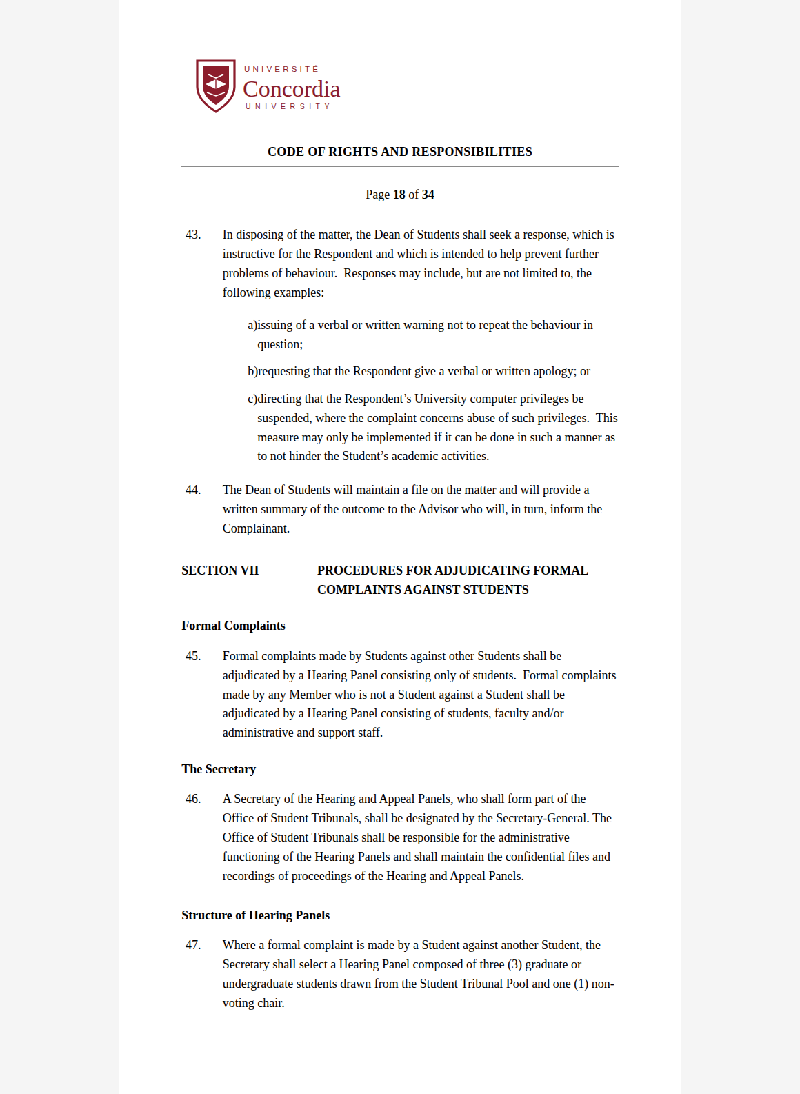UNIVERSITÉ Concordia UNIVERSITY
CODE OF RIGHTS AND RESPONSIBILITIES
Page 18 of 34
43.
In disposing of the matter, the Dean of Students shall seek a response, which is instructive for the Respondent and which is intended to help prevent further problems of behaviour. Responses may include, but are not limited to, the following examples:
a) issuing of a verbal or written warning not to repeat the behaviour in question;
b) requesting that the Respondent give a verbal or written apology; or
c) directing that the Respondent’s University computer privileges be suspended, where the complaint concerns abuse of such privileges. This measure may only be implemented if it can be done in such a manner as to not hinder the Student’s academic activities.
44.
The Dean of Students will maintain a file on the matter and will provide a written summary of the outcome to the Advisor who will, in turn, inform the Complainant.
SECTION VII PROCEDURES FOR ADJUDICATING FORMAL COMPLAINTS AGAINST STUDENTS
Formal Complaints
45.
Formal complaints made by Students against other Students shall be adjudicated by a Hearing Panel consisting only of students. Formal complaints made by any Member who is not a Student against a Student shall be adjudicated by a Hearing Panel consisting of students, faculty and/or administrative and support staff.
The Secretary
46.
A Secretary of the Hearing and Appeal Panels, who shall form part of the Office of Student Tribunals, shall be designated by the Secretary-General. The Office of Student Tribunals shall be responsible for the administrative functioning of the Hearing Panels and shall maintain the confidential files and recordings of proceedings of the Hearing and Appeal Panels.
Structure of Hearing Panels
47.
Where a formal complaint is made by a Student against another Student, the Secretary shall select a Hearing Panel composed of three (3) graduate or undergraduate students drawn from the Student Tribunal Pool and one (1) non-voting chair.